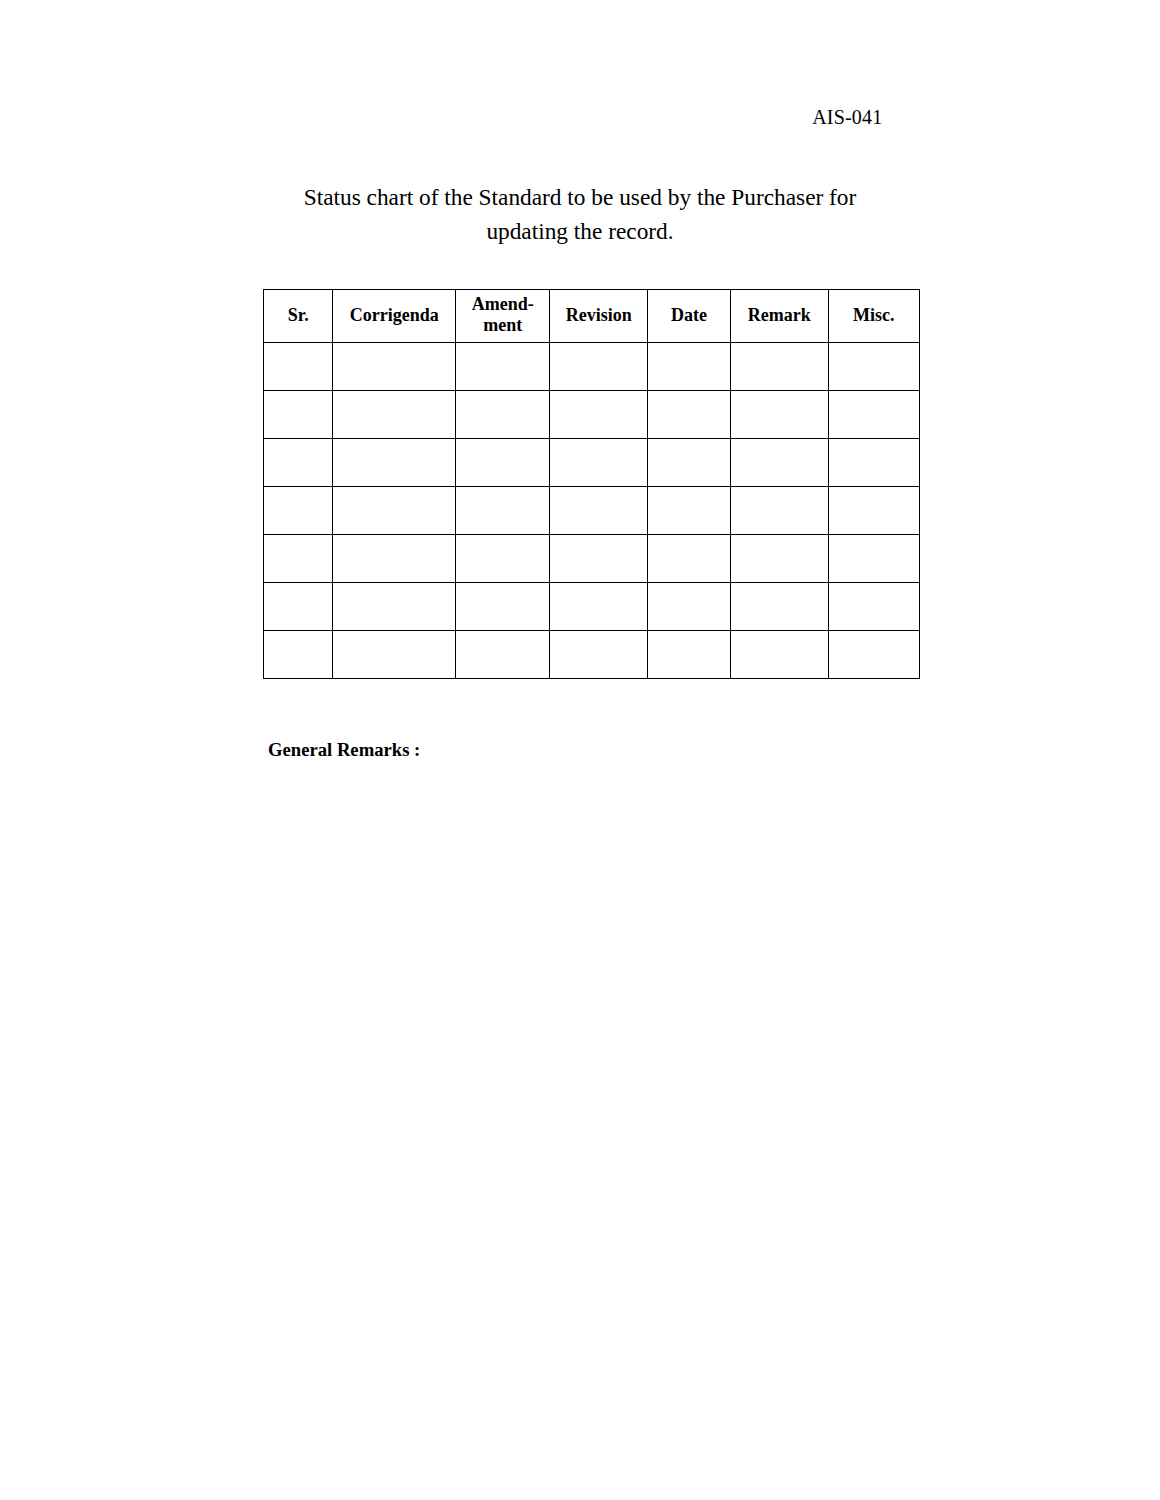AIS-041
Status chart of the Standard to be used by the Purchaser for
updating the record.
| Sr. | Corrigenda | Amend- ment | Revision | Date | Remark | Misc. |
| --- | --- | --- | --- | --- | --- | --- |
General Remarks :